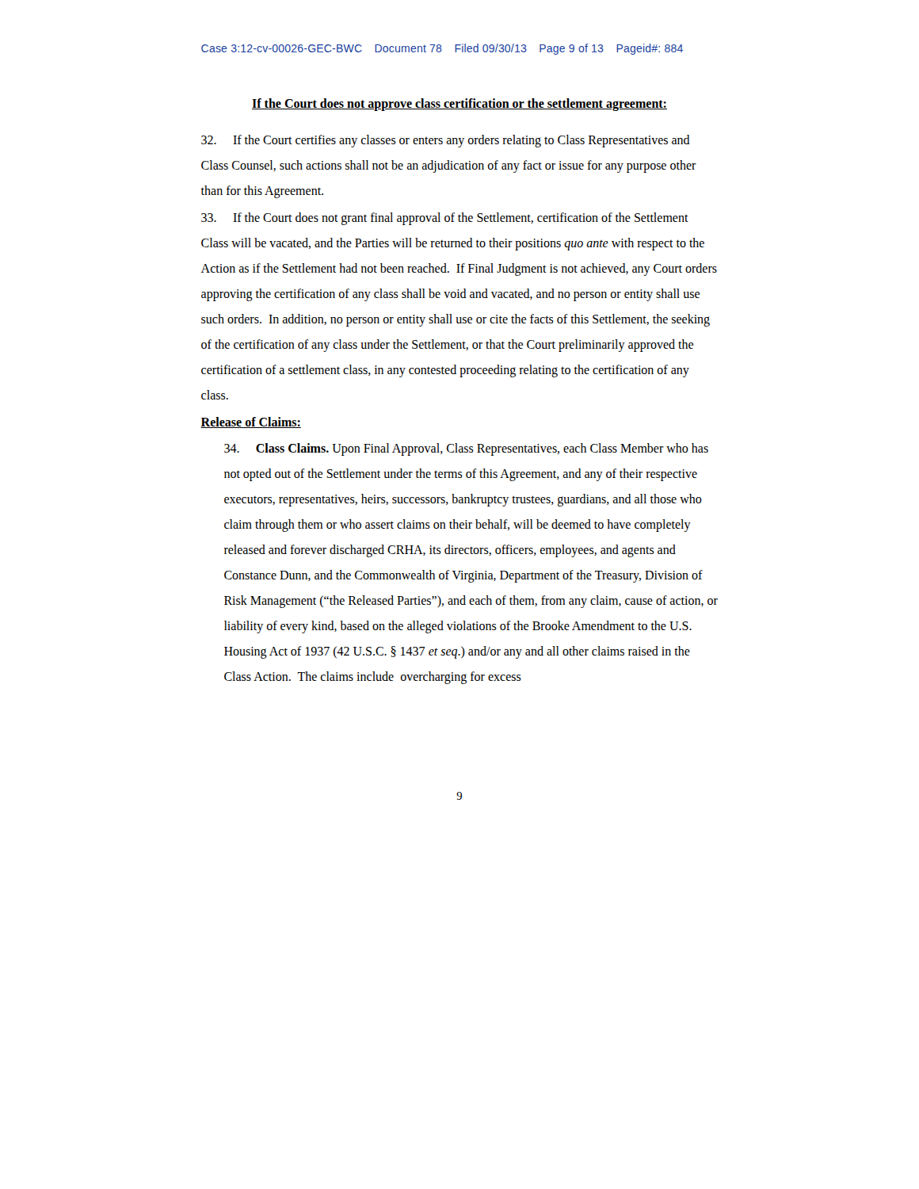Case 3:12-cv-00026-GEC-BWC Document 78 Filed 09/30/13 Page 9 of 13 Pageid#: 884
If the Court does not approve class certification or the settlement agreement:
32. If the Court certifies any classes or enters any orders relating to Class Representatives and Class Counsel, such actions shall not be an adjudication of any fact or issue for any purpose other than for this Agreement.
33. If the Court does not grant final approval of the Settlement, certification of the Settlement Class will be vacated, and the Parties will be returned to their positions quo ante with respect to the Action as if the Settlement had not been reached. If Final Judgment is not achieved, any Court orders approving the certification of any class shall be void and vacated, and no person or entity shall use such orders. In addition, no person or entity shall use or cite the facts of this Settlement, the seeking of the certification of any class under the Settlement, or that the Court preliminarily approved the certification of a settlement class, in any contested proceeding relating to the certification of any class.
Release of Claims:
34. Class Claims. Upon Final Approval, Class Representatives, each Class Member who has not opted out of the Settlement under the terms of this Agreement, and any of their respective executors, representatives, heirs, successors, bankruptcy trustees, guardians, and all those who claim through them or who assert claims on their behalf, will be deemed to have completely released and forever discharged CRHA, its directors, officers, employees, and agents and Constance Dunn, and the Commonwealth of Virginia, Department of the Treasury, Division of Risk Management (“the Released Parties”), and each of them, from any claim, cause of action, or liability of every kind, based on the alleged violations of the Brooke Amendment to the U.S. Housing Act of 1937 (42 U.S.C. § 1437 et seq.) and/or any and all other claims raised in the Class Action. The claims include overcharging for excess
9